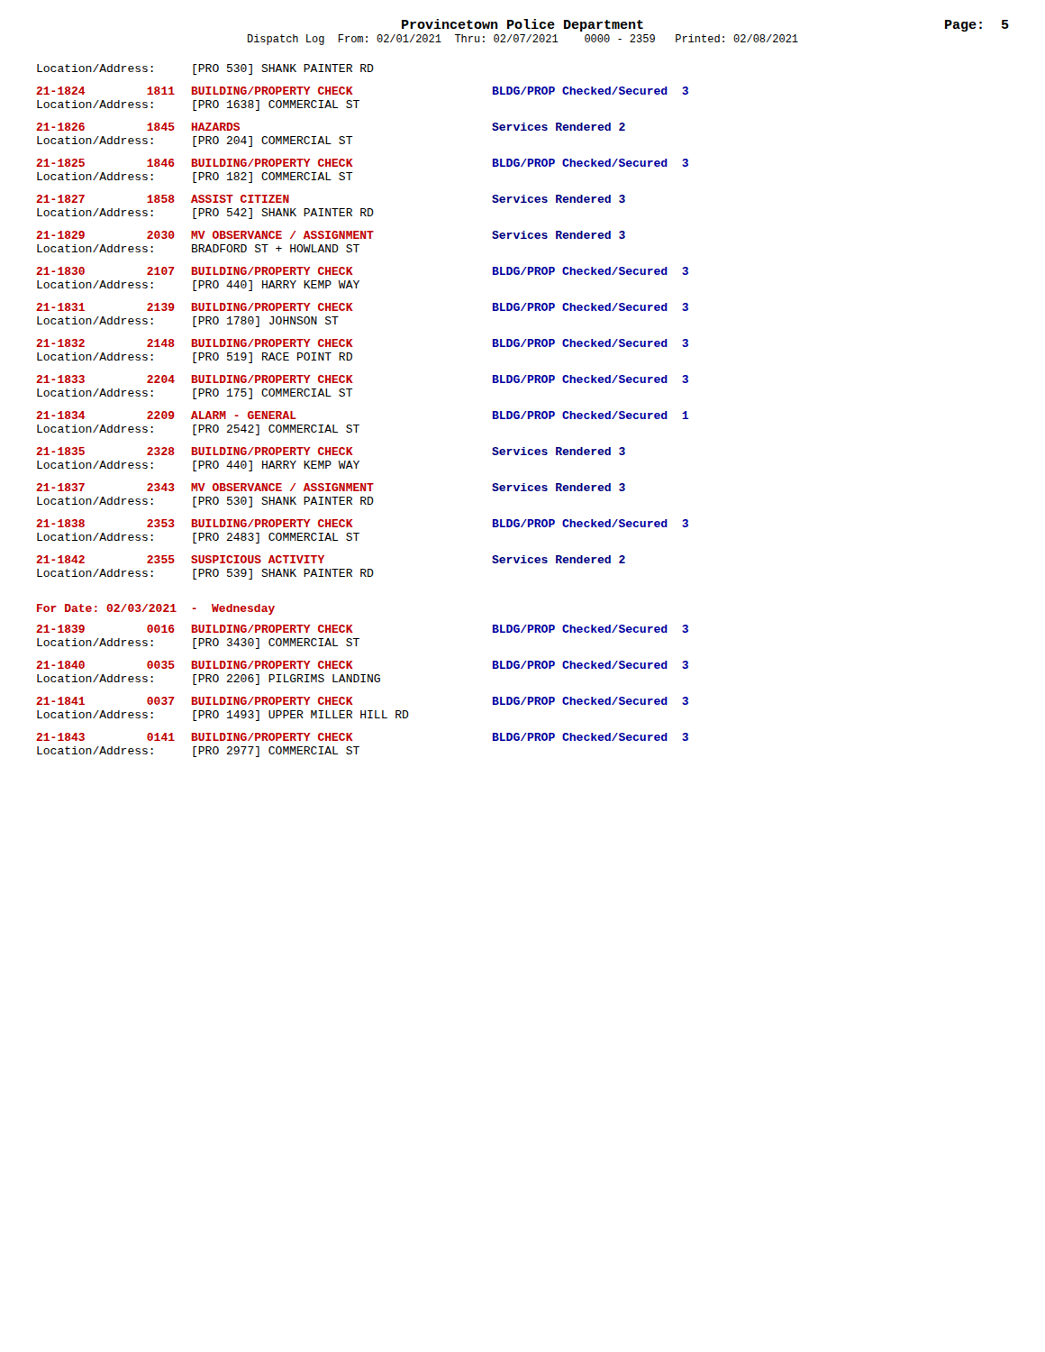Provincetown Police Department Page: 5
Dispatch Log From: 02/01/2021 Thru: 02/07/2021 0000 - 2359 Printed: 02/08/2021
| Location/Address: | [PRO 530] SHANK PAINTER RD |
| 21-1824 | 1811 | BUILDING/PROPERTY CHECK | BLDG/PROP Checked/Secured 3 |
| Location/Address: | [PRO 1638] COMMERCIAL ST |
| 21-1826 | 1845 | HAZARDS | Services Rendered 2 |
| Location/Address: | [PRO 204] COMMERCIAL ST |
| 21-1825 | 1846 | BUILDING/PROPERTY CHECK | BLDG/PROP Checked/Secured 3 |
| Location/Address: | [PRO 182] COMMERCIAL ST |
| 21-1827 | 1858 | ASSIST CITIZEN | Services Rendered 3 |
| Location/Address: | [PRO 542] SHANK PAINTER RD |
| 21-1829 | 2030 | MV OBSERVANCE / ASSIGNMENT | Services Rendered 3 |
| Location/Address: | BRADFORD ST + HOWLAND ST |
| 21-1830 | 2107 | BUILDING/PROPERTY CHECK | BLDG/PROP Checked/Secured 3 |
| Location/Address: | [PRO 440] HARRY KEMP WAY |
| 21-1831 | 2139 | BUILDING/PROPERTY CHECK | BLDG/PROP Checked/Secured 3 |
| Location/Address: | [PRO 1780] JOHNSON ST |
| 21-1832 | 2148 | BUILDING/PROPERTY CHECK | BLDG/PROP Checked/Secured 3 |
| Location/Address: | [PRO 519] RACE POINT RD |
| 21-1833 | 2204 | BUILDING/PROPERTY CHECK | BLDG/PROP Checked/Secured 3 |
| Location/Address: | [PRO 175] COMMERCIAL ST |
| 21-1834 | 2209 | ALARM - GENERAL | BLDG/PROP Checked/Secured 1 |
| Location/Address: | [PRO 2542] COMMERCIAL ST |
| 21-1835 | 2328 | BUILDING/PROPERTY CHECK | Services Rendered 3 |
| Location/Address: | [PRO 440] HARRY KEMP WAY |
| 21-1837 | 2343 | MV OBSERVANCE / ASSIGNMENT | Services Rendered 3 |
| Location/Address: | [PRO 530] SHANK PAINTER RD |
| 21-1838 | 2353 | BUILDING/PROPERTY CHECK | BLDG/PROP Checked/Secured 3 |
| Location/Address: | [PRO 2483] COMMERCIAL ST |
| 21-1842 | 2355 | SUSPICIOUS ACTIVITY | Services Rendered 2 |
| Location/Address: | [PRO 539] SHANK PAINTER RD |
| For Date: 02/03/2021 - Wednesday |
| 21-1839 | 0016 | BUILDING/PROPERTY CHECK | BLDG/PROP Checked/Secured 3 |
| Location/Address: | [PRO 3430] COMMERCIAL ST |
| 21-1840 | 0035 | BUILDING/PROPERTY CHECK | BLDG/PROP Checked/Secured 3 |
| Location/Address: | [PRO 2206] PILGRIMS LANDING |
| 21-1841 | 0037 | BUILDING/PROPERTY CHECK | BLDG/PROP Checked/Secured 3 |
| Location/Address: | [PRO 1493] UPPER MILLER HILL RD |
| 21-1843 | 0141 | BUILDING/PROPERTY CHECK | BLDG/PROP Checked/Secured 3 |
| Location/Address: | [PRO 2977] COMMERCIAL ST |